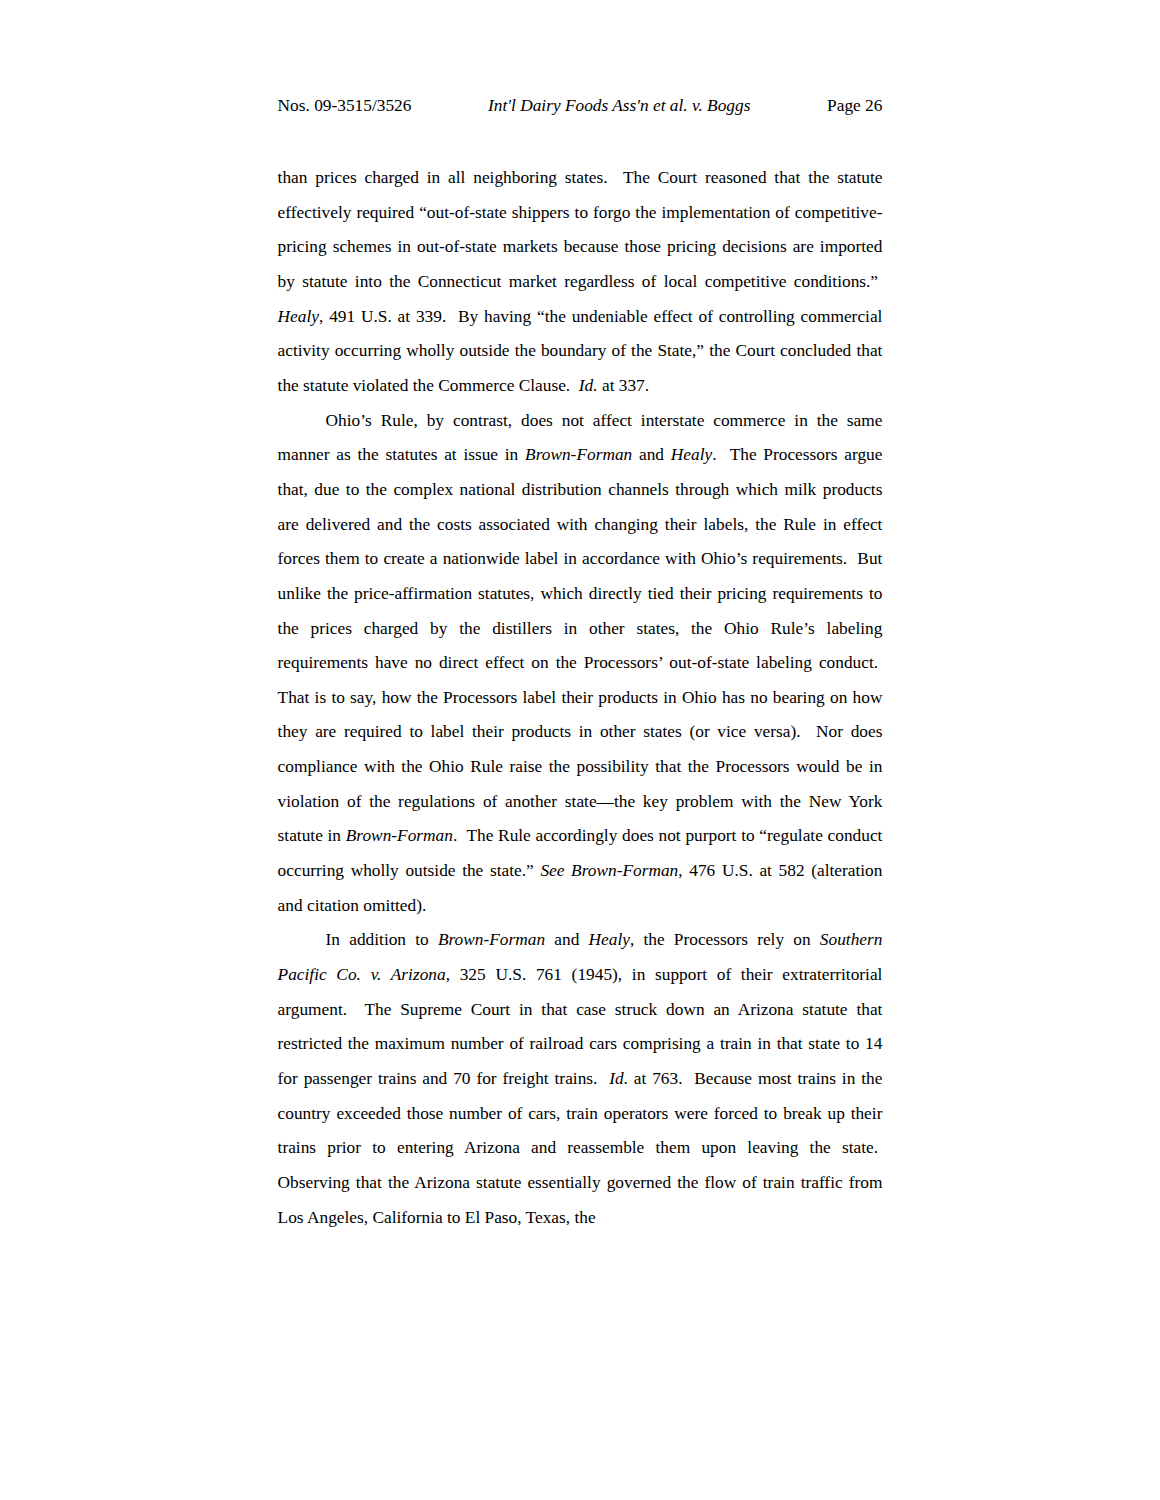Nos. 09-3515/3526 Int'l Dairy Foods Ass'n et al. v. Boggs Page 26
than prices charged in all neighboring states. The Court reasoned that the statute effectively required “out-of-state shippers to forgo the implementation of competitive-pricing schemes in out-of-state markets because those pricing decisions are imported by statute into the Connecticut market regardless of local competitive conditions.” Healy, 491 U.S. at 339. By having “the undeniable effect of controlling commercial activity occurring wholly outside the boundary of the State,” the Court concluded that the statute violated the Commerce Clause. Id. at 337.
Ohio’s Rule, by contrast, does not affect interstate commerce in the same manner as the statutes at issue in Brown-Forman and Healy. The Processors argue that, due to the complex national distribution channels through which milk products are delivered and the costs associated with changing their labels, the Rule in effect forces them to create a nationwide label in accordance with Ohio’s requirements. But unlike the price-affirmation statutes, which directly tied their pricing requirements to the prices charged by the distillers in other states, the Ohio Rule’s labeling requirements have no direct effect on the Processors’ out-of-state labeling conduct. That is to say, how the Processors label their products in Ohio has no bearing on how they are required to label their products in other states (or vice versa). Nor does compliance with the Ohio Rule raise the possibility that the Processors would be in violation of the regulations of another state—the key problem with the New York statute in Brown-Forman. The Rule accordingly does not purport to “regulate conduct occurring wholly outside the state.” See Brown-Forman, 476 U.S. at 582 (alteration and citation omitted).
In addition to Brown-Forman and Healy, the Processors rely on Southern Pacific Co. v. Arizona, 325 U.S. 761 (1945), in support of their extraterritorial argument. The Supreme Court in that case struck down an Arizona statute that restricted the maximum number of railroad cars comprising a train in that state to 14 for passenger trains and 70 for freight trains. Id. at 763. Because most trains in the country exceeded those number of cars, train operators were forced to break up their trains prior to entering Arizona and reassemble them upon leaving the state. Observing that the Arizona statute essentially governed the flow of train traffic from Los Angeles, California to El Paso, Texas, the